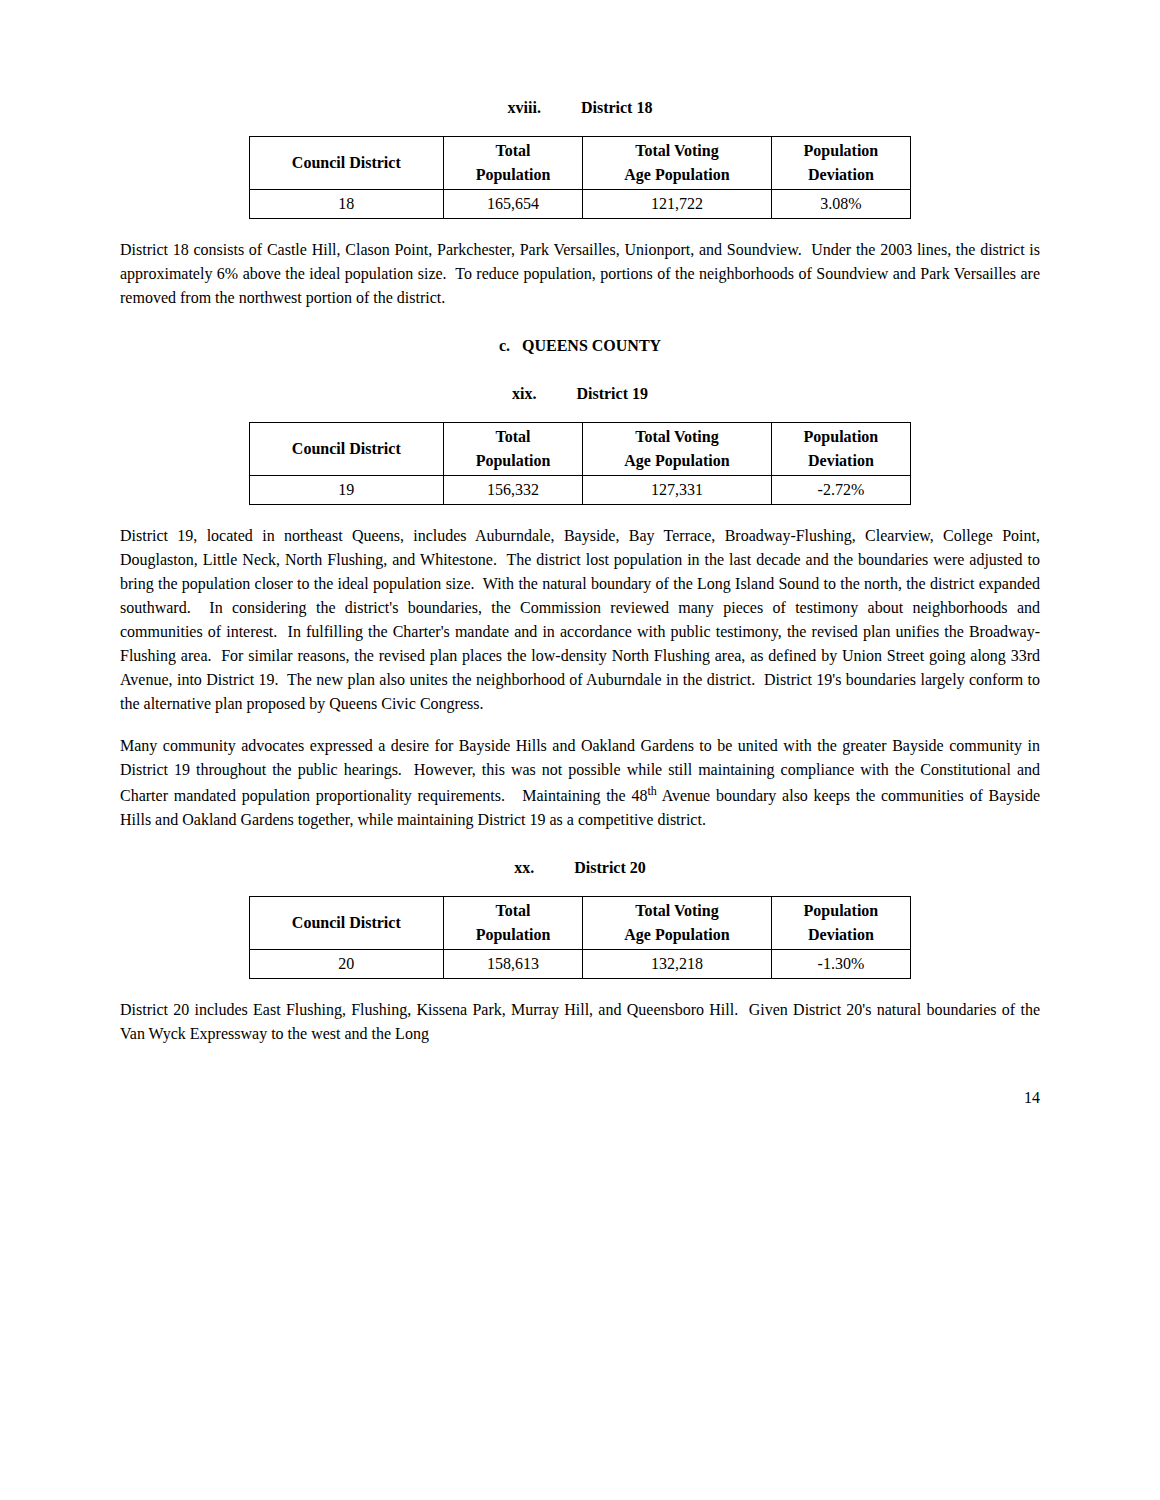xviii. District 18
| Council District | Total Population | Total Voting Age Population | Population Deviation |
| --- | --- | --- | --- |
| 18 | 165,654 | 121,722 | 3.08% |
District 18 consists of Castle Hill, Clason Point, Parkchester, Park Versailles, Unionport, and Soundview. Under the 2003 lines, the district is approximately 6% above the ideal population size. To reduce population, portions of the neighborhoods of Soundview and Park Versailles are removed from the northwest portion of the district.
c. QUEENS COUNTY
xix. District 19
| Council District | Total Population | Total Voting Age Population | Population Deviation |
| --- | --- | --- | --- |
| 19 | 156,332 | 127,331 | -2.72% |
District 19, located in northeast Queens, includes Auburndale, Bayside, Bay Terrace, Broadway-Flushing, Clearview, College Point, Douglaston, Little Neck, North Flushing, and Whitestone. The district lost population in the last decade and the boundaries were adjusted to bring the population closer to the ideal population size. With the natural boundary of the Long Island Sound to the north, the district expanded southward. In considering the district's boundaries, the Commission reviewed many pieces of testimony about neighborhoods and communities of interest. In fulfilling the Charter's mandate and in accordance with public testimony, the revised plan unifies the Broadway-Flushing area. For similar reasons, the revised plan places the low-density North Flushing area, as defined by Union Street going along 33rd Avenue, into District 19. The new plan also unites the neighborhood of Auburndale in the district. District 19's boundaries largely conform to the alternative plan proposed by Queens Civic Congress.
Many community advocates expressed a desire for Bayside Hills and Oakland Gardens to be united with the greater Bayside community in District 19 throughout the public hearings. However, this was not possible while still maintaining compliance with the Constitutional and Charter mandated population proportionality requirements. Maintaining the 48th Avenue boundary also keeps the communities of Bayside Hills and Oakland Gardens together, while maintaining District 19 as a competitive district.
xx. District 20
| Council District | Total Population | Total Voting Age Population | Population Deviation |
| --- | --- | --- | --- |
| 20 | 158,613 | 132,218 | -1.30% |
District 20 includes East Flushing, Flushing, Kissena Park, Murray Hill, and Queensboro Hill. Given District 20's natural boundaries of the Van Wyck Expressway to the west and the Long
14